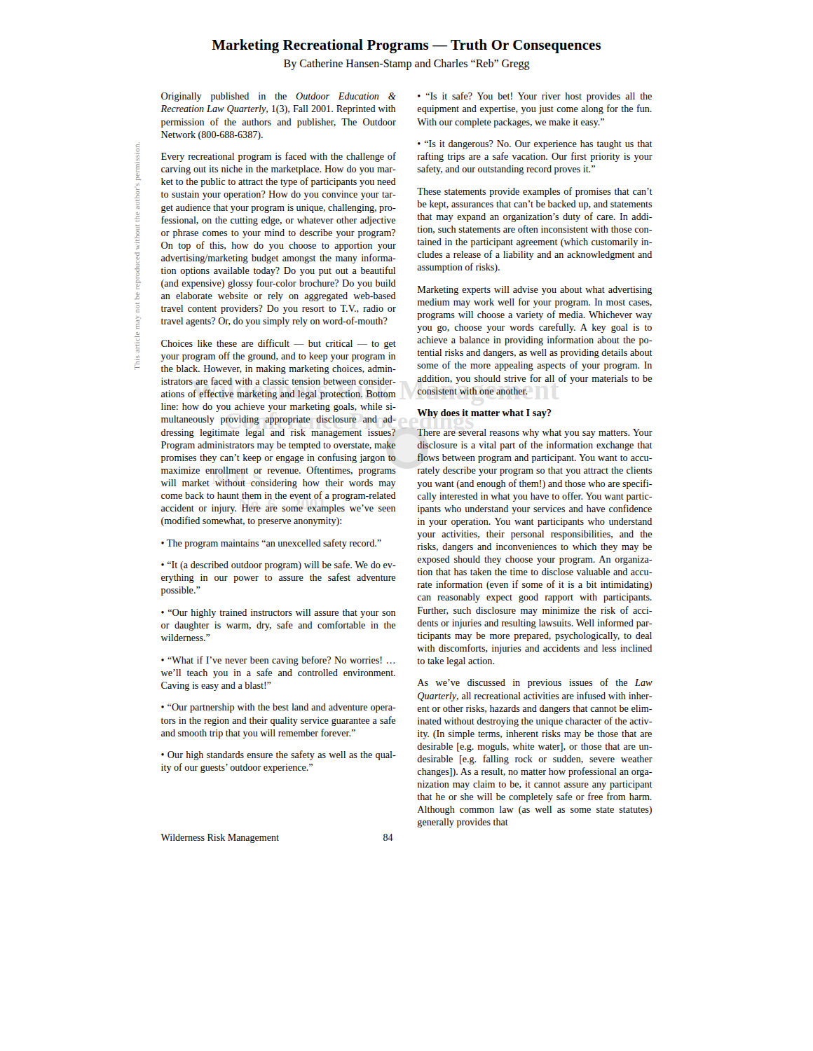Wilderness Risk Management
Conference Proceedings
NOLS
No. 6 2001
Marketing Recreational Programs — Truth Or Consequences
By Catherine Hansen-Stamp and Charles “Reb” Gregg
This article may not be reproduced without the author's permission.
Originally published in the Outdoor Education & Recreation Law Quarterly, 1(3), Fall 2001. Reprinted with permission of the authors and publisher, The Outdoor Network (800-688-6387).
Every recreational program is faced with the challenge of carving out its niche in the marketplace. How do you market to the public to attract the type of participants you need to sustain your operation? How do you convince your target audience that your program is unique, challenging, professional, on the cutting edge, or whatever other adjective or phrase comes to your mind to describe your program? On top of this, how do you choose to apportion your advertising/marketing budget amongst the many information options available today? Do you put out a beautiful (and expensive) glossy four-color brochure? Do you build an elaborate website or rely on aggregated web-based travel content providers? Do you resort to T.V., radio or travel agents? Or, do you simply rely on word-of-mouth?
Choices like these are difficult — but critical — to get your program off the ground, and to keep your program in the black. However, in making marketing choices, administrators are faced with a classic tension between considerations of effective marketing and legal protection. Bottom line: how do you achieve your marketing goals, while simultaneously providing appropriate disclosure and addressing legitimate legal and risk management issues? Program administrators may be tempted to overstate, make promises they can’t keep or engage in confusing jargon to maximize enrollment or revenue. Oftentimes, programs will market without considering how their words may come back to haunt them in the event of a program-related accident or injury. Here are some examples we’ve seen (modified somewhat, to preserve anonymity):
• The program maintains “an unexcelled safety record.”
• “It (a described outdoor program) will be safe. We do everything in our power to assure the safest adventure possible.”
• “Our highly trained instructors will assure that your son or daughter is warm, dry, safe and comfortable in the wilderness.”
• “What if I’ve never been caving before? No worries! …we’ll teach you in a safe and controlled environment. Caving is easy and a blast!”
• “Our partnership with the best land and adventure operators in the region and their quality service guarantee a safe and smooth trip that you will remember forever.”
• Our high standards ensure the safety as well as the quality of our guests’ outdoor experience.”
• “Is it safe? You bet! Your river host provides all the equipment and expertise, you just come along for the fun. With our complete packages, we make it easy.”
• “Is it dangerous? No. Our experience has taught us that rafting trips are a safe vacation. Our first priority is your safety, and our outstanding record proves it.”
These statements provide examples of promises that can’t be kept, assurances that can’t be backed up, and statements that may expand an organization’s duty of care. In addition, such statements are often inconsistent with those contained in the participant agreement (which customarily includes a release of a liability and an acknowledgment and assumption of risks).
Marketing experts will advise you about what advertising medium may work well for your program. In most cases, programs will choose a variety of media. Whichever way you go, choose your words carefully. A key goal is to achieve a balance in providing information about the potential risks and dangers, as well as providing details about some of the more appealing aspects of your program. In addition, you should strive for all of your materials to be consistent with one another.
Why does it matter what I say?
There are several reasons why what you say matters. Your disclosure is a vital part of the information exchange that flows between program and participant. You want to accurately describe your program so that you attract the clients you want (and enough of them!) and those who are specifically interested in what you have to offer. You want participants who understand your services and have confidence in your operation. You want participants who understand your activities, their personal responsibilities, and the risks, dangers and inconveniences to which they may be exposed should they choose your program. An organization that has taken the time to disclose valuable and accurate information (even if some of it is a bit intimidating) can reasonably expect good rapport with participants. Further, such disclosure may minimize the risk of accidents or injuries and resulting lawsuits. Well informed participants may be more prepared, psychologically, to deal with discomforts, injuries and accidents and less inclined to take legal action.
As we’ve discussed in previous issues of the Law Quarterly, all recreational activities are infused with inherent or other risks, hazards and dangers that cannot be eliminated without destroying the unique character of the activity. (In simple terms, inherent risks may be those that are desirable [e.g. moguls, white water], or those that are undesirable [e.g. falling rock or sudden, severe weather changes]). As a result, no matter how professional an organization may claim to be, it cannot assure any participant that he or she will be completely safe or free from harm. Although common law (as well as some state statutes) generally provides that
Wilderness Risk Management 84